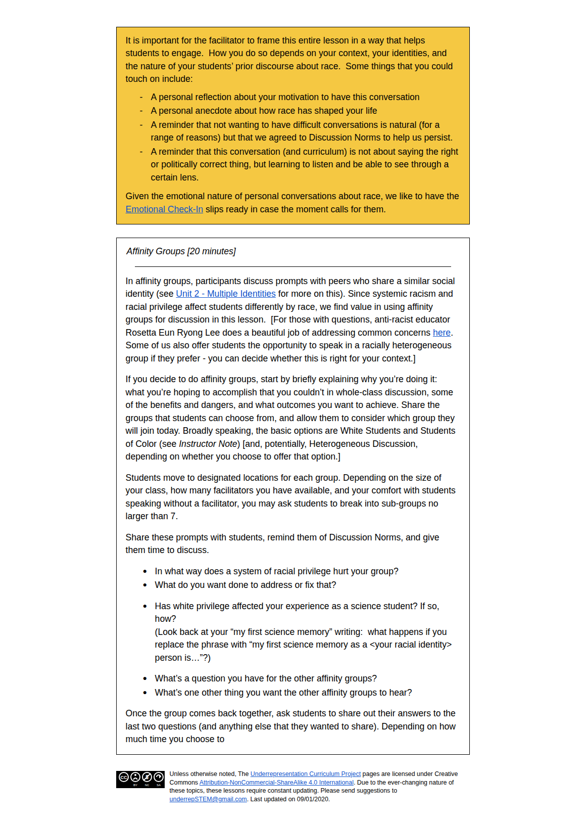It is important for the facilitator to frame this entire lesson in a way that helps students to engage. How you do so depends on your context, your identities, and the nature of your students’ prior discourse about race. Some things that you could touch on include:
A personal reflection about your motivation to have this conversation
A personal anecdote about how race has shaped your life
A reminder that not wanting to have difficult conversations is natural (for a range of reasons) but that we agreed to Discussion Norms to help us persist.
A reminder that this conversation (and curriculum) is not about saying the right or politically correct thing, but learning to listen and be able to see through a certain lens.
Given the emotional nature of personal conversations about race, we like to have the Emotional Check-In slips ready in case the moment calls for them.
Affinity Groups [20 minutes]
In affinity groups, participants discuss prompts with peers who share a similar social identity (see Unit 2 - Multiple Identities for more on this). Since systemic racism and racial privilege affect students differently by race, we find value in using affinity groups for discussion in this lesson. [For those with questions, anti-racist educator Rosetta Eun Ryong Lee does a beautiful job of addressing common concerns here. Some of us also offer students the opportunity to speak in a racially heterogeneous group if they prefer - you can decide whether this is right for your context.]
If you decide to do affinity groups, start by briefly explaining why you’re doing it: what you’re hoping to accomplish that you couldn’t in whole-class discussion, some of the benefits and dangers, and what outcomes you want to achieve. Share the groups that students can choose from, and allow them to consider which group they will join today. Broadly speaking, the basic options are White Students and Students of Color (see Instructor Note) [and, potentially, Heterogeneous Discussion, depending on whether you choose to offer that option.]
Students move to designated locations for each group. Depending on the size of your class, how many facilitators you have available, and your comfort with students speaking without a facilitator, you may ask students to break into sub-groups no larger than 7.
Share these prompts with students, remind them of Discussion Norms, and give them time to discuss.
In what way does a system of racial privilege hurt your group?
What do you want done to address or fix that?
Has white privilege affected your experience as a science student? If so, how?
(Look back at your “my first science memory” writing: what happens if you replace the phrase with “my first science memory as a <your racial identity> person is…”?)
What’s a question you have for the other affinity groups?
What’s one other thing you want the other affinity groups to hear?
Once the group comes back together, ask students to share out their answers to the last two questions (and anything else that they wanted to share). Depending on how much time you choose to
CC $ BY NC SA
Unless otherwise noted, The Underrepresentation Curriculum Project pages are licensed under Creative Commons Attribution-NonCommercial-ShareAlike 4.0 International. Due to the ever-changing nature of these topics, these lessons require constant updating. Please send suggestions to underrepSTEM@gmail.com. Last updated on 09/01/2020.